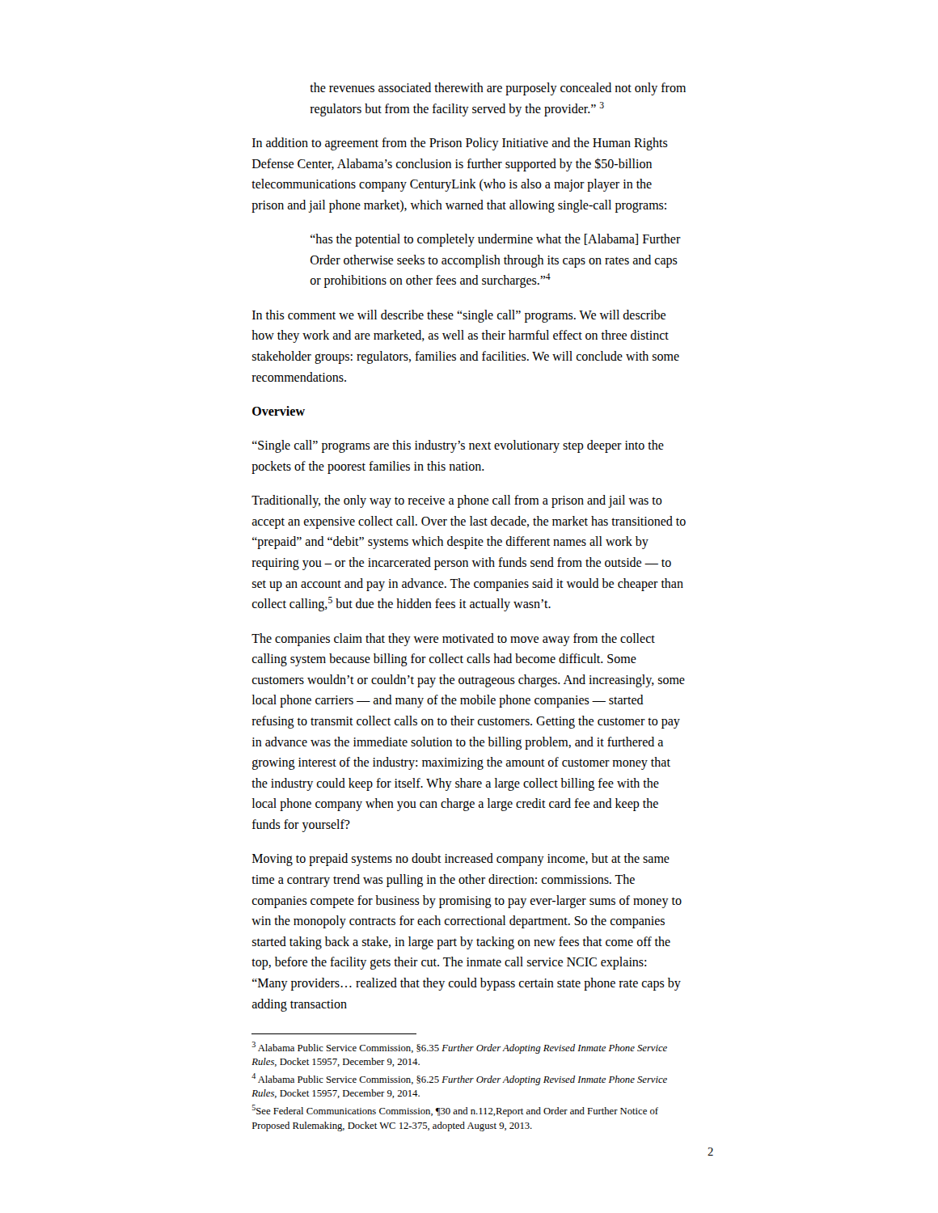the revenues associated therewith are purposely concealed not only from regulators but from the facility served by the provider.” 3
In addition to agreement from the Prison Policy Initiative and the Human Rights Defense Center, Alabama’s conclusion is further supported by the $50-billion telecommunications company CenturyLink (who is also a major player in the prison and jail phone market), which warned that allowing single-call programs:
“has the potential to completely undermine what the [Alabama] Further Order otherwise seeks to accomplish through its caps on rates and caps or prohibitions on other fees and surcharges.”4
In this comment we will describe these “single call” programs. We will describe how they work and are marketed, as well as their harmful effect on three distinct stakeholder groups: regulators, families and facilities. We will conclude with some recommendations.
Overview
“Single call” programs are this industry’s next evolutionary step deeper into the pockets of the poorest families in this nation.
Traditionally, the only way to receive a phone call from a prison and jail was to accept an expensive collect call. Over the last decade, the market has transitioned to “prepaid” and “debit” systems which despite the different names all work by requiring you – or the incarcerated person with funds send from the outside — to set up an account and pay in advance. The companies said it would be cheaper than collect calling,5 but due the hidden fees it actually wasn’t.
The companies claim that they were motivated to move away from the collect calling system because billing for collect calls had become difficult. Some customers wouldn’t or couldn’t pay the outrageous charges. And increasingly, some local phone carriers — and many of the mobile phone companies — started refusing to transmit collect calls on to their customers. Getting the customer to pay in advance was the immediate solution to the billing problem, and it furthered a growing interest of the industry: maximizing the amount of customer money that the industry could keep for itself. Why share a large collect billing fee with the local phone company when you can charge a large credit card fee and keep the funds for yourself?
Moving to prepaid systems no doubt increased company income, but at the same time a contrary trend was pulling in the other direction: commissions. The companies compete for business by promising to pay ever-larger sums of money to win the monopoly contracts for each correctional department. So the companies started taking back a stake, in large part by tacking on new fees that come off the top, before the facility gets their cut. The inmate call service NCIC explains: “Many providers… realized that they could bypass certain state phone rate caps by adding transaction
3 Alabama Public Service Commission, §6.35 Further Order Adopting Revised Inmate Phone Service Rules, Docket 15957, December 9, 2014.
4 Alabama Public Service Commission, §6.25 Further Order Adopting Revised Inmate Phone Service Rules, Docket 15957, December 9, 2014.
5 See Federal Communications Commission, ¶30 and n.112,Report and Order and Further Notice of Proposed Rulemaking, Docket WC 12-375, adopted August 9, 2013.
2